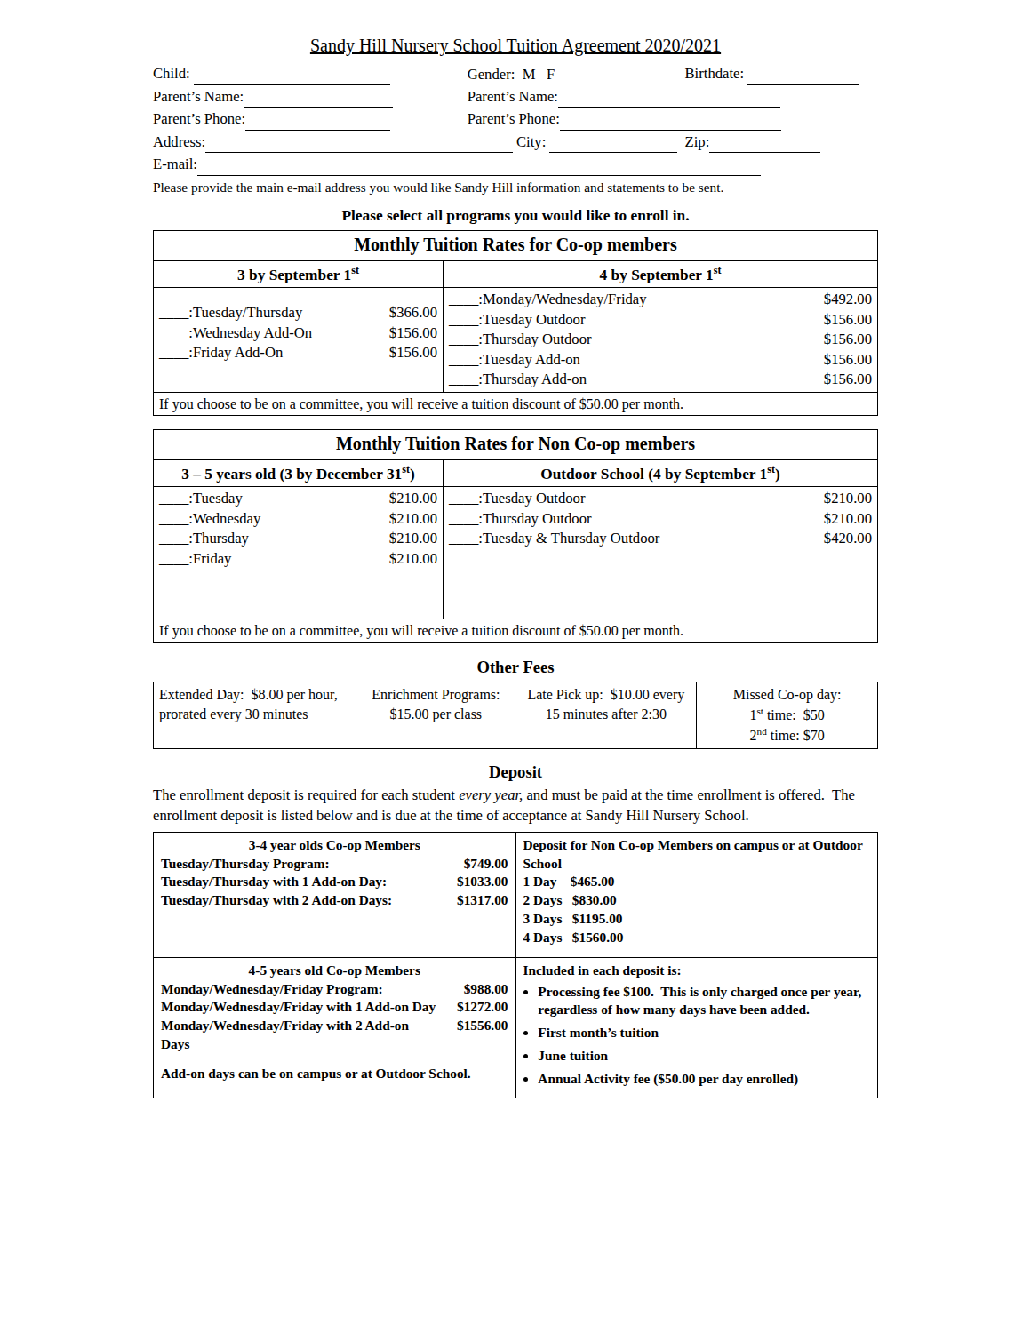Sandy Hill Nursery School Tuition Agreement 2020/2021
| Child: | Gender: M F | Birthdate: |
| Parent’s Name: | Parent’s Name: |
| Parent’s Phone: | Parent’s Phone: |
| Address: City: | Zip: |
| E-mail: |
Please provide the main e-mail address you would like Sandy Hill information and statements to be sent.
Please select all programs you would like to enroll in.
| Monthly Tuition Rates for Co-op members |
| --- |
| 3 by September 1 st | 4 by September 1 st |
| ____:Tuesday/Thursday $366.00 ____:Wednesday Add-On $156.00 ____:Friday Add-On $156.00 | ____:Monday/Wednesday/Friday $492.00 ____:Tuesday Outdoor $156.00 ____:Thursday Outdoor $156.00 ____:Tuesday Add-on $156.00 ____:Thursday Add-on $156.00 |
| If you choose to be on a committee, you will receive a tuition discount of $50.00 per month. |
| Monthly Tuition Rates for Non Co-op members |
| --- |
| 3 – 5 years old (3 by December 31 st ) | Outdoor School (4 by September 1 st ) |
| ____:Tuesday $210.00 ____:Wednesday $210.00 ____:Thursday $210.00 ____:Friday $210.00 | ____:Tuesday Outdoor $210.00 ____:Thursday Outdoor $210.00 ____:Tuesday & Thursday Outdoor $420.00 |
| If you choose to be on a committee, you will receive a tuition discount of $50.00 per month. |
Other Fees
| Extended Day: $8.00 per hour, prorated every 30 minutes | Enrichment Programs: $15.00 per class | Late Pick up: $10.00 every 15 minutes after 2:30 | Missed Co-op day: 1 st time: $50 2 nd time: $70 |
Deposit
The enrollment deposit is required for each student every year, and must be paid at the time enrollment is offered. The enrollment deposit is listed below and is due at the time of acceptance at Sandy Hill Nursery School.
| 3-4 year olds Co-op Members Tuesday/Thursday Program: $749.00 Tuesday/Thursday with 1 Add-on Day: $1033.00 Tuesday/Thursday with 2 Add-on Days: $1317.00 | Deposit for Non Co-op Members on campus or at Outdoor School 1 Day $465.00 2 Days $830.00 3 Days $1195.00 4 Days $1560.00 |
| 4-5 years old Co-op Members Monday/Wednesday/Friday Program: $988.00 Monday/Wednesday/Friday with 1 Add-on Day $1272.00 Monday/Wednesday/Friday with 2 Add-on Days $1556.00 Add-on days can be on campus or at Outdoor School. | Included in each deposit is: Processing fee $100. This is only charged once per year, regardless of how many days have been added. First month’s tuition June tuition Annual Activity fee ($50.00 per day enrolled) |